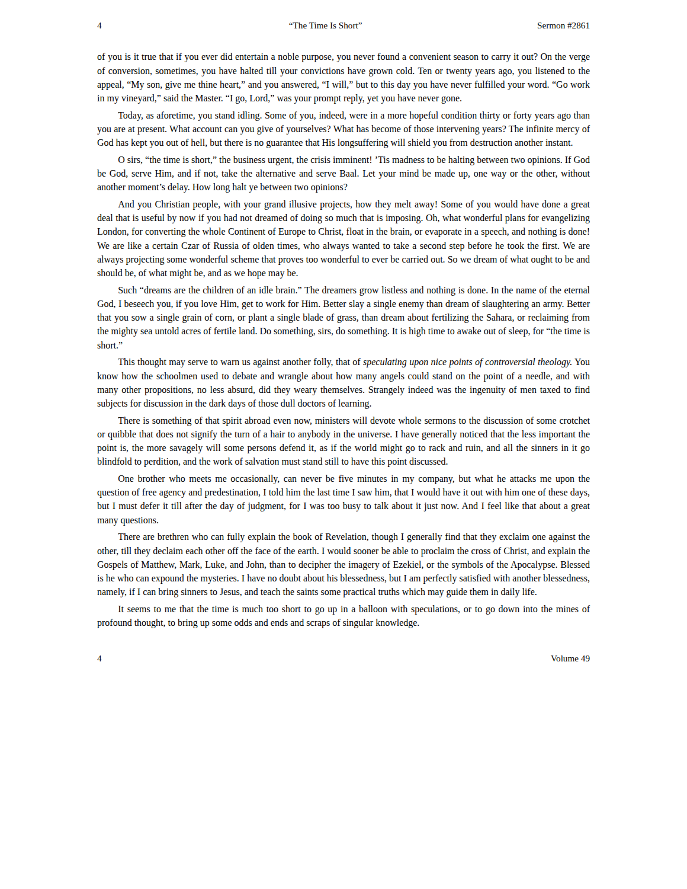4 “The Time Is Short” Sermon #2861
of you is it true that if you ever did entertain a noble purpose, you never found a convenient season to carry it out? On the verge of conversion, sometimes, you have halted till your convictions have grown cold. Ten or twenty years ago, you listened to the appeal, “My son, give me thine heart,” and you answered, “I will,” but to this day you have never fulfilled your word. “Go work in my vineyard,” said the Master. “I go, Lord,” was your prompt reply, yet you have never gone.
Today, as aforetime, you stand idling. Some of you, indeed, were in a more hopeful condition thirty or forty years ago than you are at present. What account can you give of yourselves? What has become of those intervening years? The infinite mercy of God has kept you out of hell, but there is no guarantee that His longsuffering will shield you from destruction another instant.
O sirs, “the time is short,” the business urgent, the crisis imminent! ’Tis madness to be halting between two opinions. If God be God, serve Him, and if not, take the alternative and serve Baal. Let your mind be made up, one way or the other, without another moment’s delay. How long halt ye between two opinions?
And you Christian people, with your grand illusive projects, how they melt away! Some of you would have done a great deal that is useful by now if you had not dreamed of doing so much that is imposing. Oh, what wonderful plans for evangelizing London, for converting the whole Continent of Europe to Christ, float in the brain, or evaporate in a speech, and nothing is done! We are like a certain Czar of Russia of olden times, who always wanted to take a second step before he took the first. We are always projecting some wonderful scheme that proves too wonderful to ever be carried out. So we dream of what ought to be and should be, of what might be, and as we hope may be.
Such “dreams are the children of an idle brain.” The dreamers grow listless and nothing is done. In the name of the eternal God, I beseech you, if you love Him, get to work for Him. Better slay a single enemy than dream of slaughtering an army. Better that you sow a single grain of corn, or plant a single blade of grass, than dream about fertilizing the Sahara, or reclaiming from the mighty sea untold acres of fertile land. Do something, sirs, do something. It is high time to awake out of sleep, for “the time is short.”
This thought may serve to warn us against another folly, that of speculating upon nice points of controversial theology. You know how the schoolmen used to debate and wrangle about how many angels could stand on the point of a needle, and with many other propositions, no less absurd, did they weary themselves. Strangely indeed was the ingenuity of men taxed to find subjects for discussion in the dark days of those dull doctors of learning.
There is something of that spirit abroad even now, ministers will devote whole sermons to the discussion of some crotchet or quibble that does not signify the turn of a hair to anybody in the universe. I have generally noticed that the less important the point is, the more savagely will some persons defend it, as if the world might go to rack and ruin, and all the sinners in it go blindfold to perdition, and the work of salvation must stand still to have this point discussed.
One brother who meets me occasionally, can never be five minutes in my company, but what he attacks me upon the question of free agency and predestination, I told him the last time I saw him, that I would have it out with him one of these days, but I must defer it till after the day of judgment, for I was too busy to talk about it just now. And I feel like that about a great many questions.
There are brethren who can fully explain the book of Revelation, though I generally find that they exclaim one against the other, till they declaim each other off the face of the earth. I would sooner be able to proclaim the cross of Christ, and explain the Gospels of Matthew, Mark, Luke, and John, than to decipher the imagery of Ezekiel, or the symbols of the Apocalypse. Blessed is he who can expound the mysteries. I have no doubt about his blessedness, but I am perfectly satisfied with another blessedness, namely, if I can bring sinners to Jesus, and teach the saints some practical truths which may guide them in daily life.
It seems to me that the time is much too short to go up in a balloon with speculations, or to go down into the mines of profound thought, to bring up some odds and ends and scraps of singular knowledge.
4 Volume 49